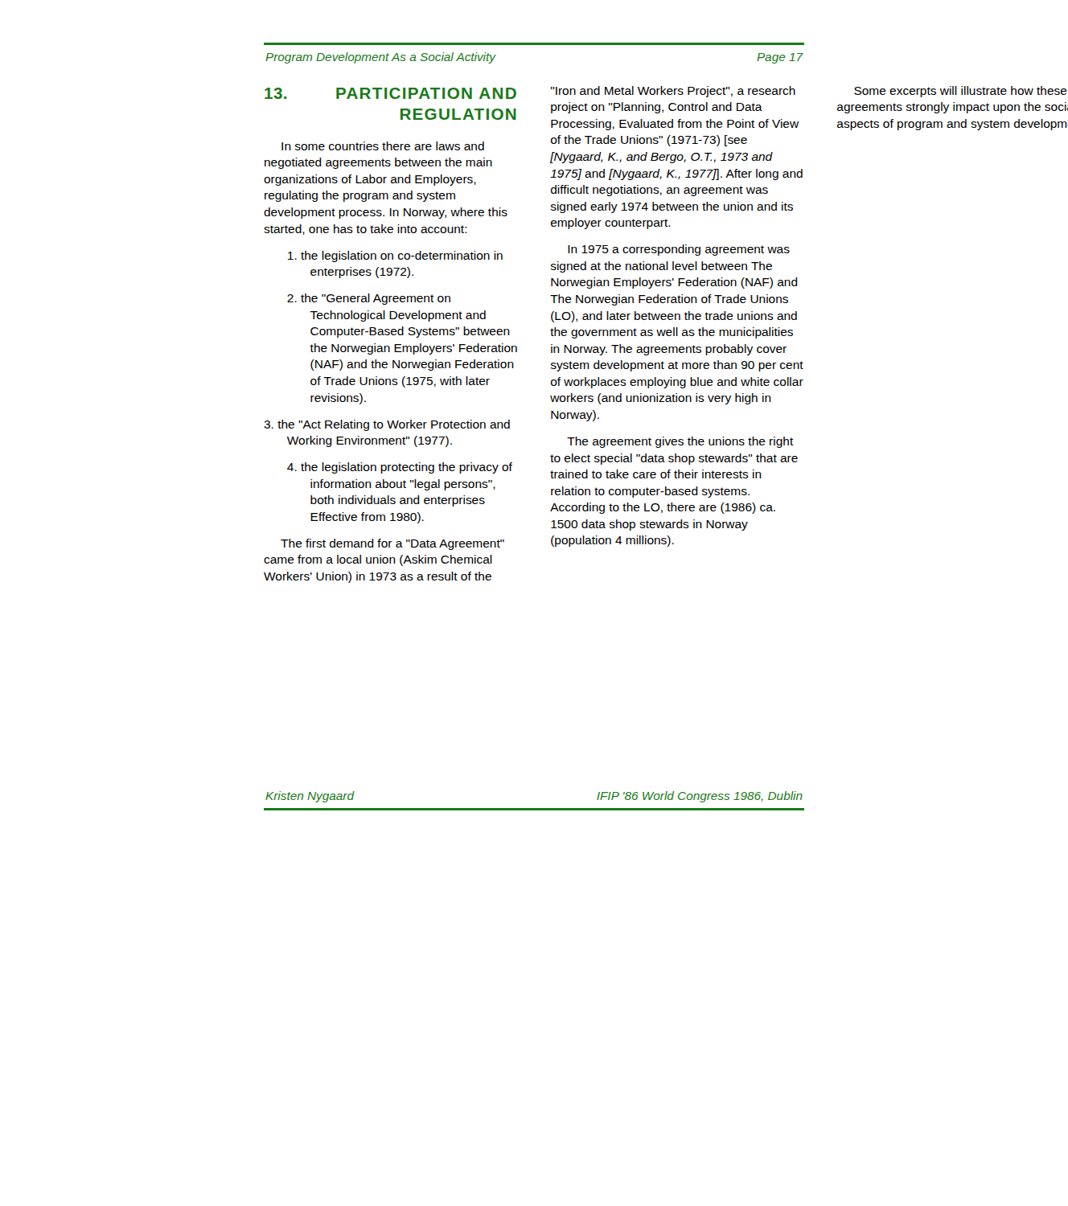Program Development As a Social Activity
Page 17
13. PARTICIPATION AND REGULATION
In some countries there are laws and negotiated agreements between the main organizations of Labor and Employers, regulating the program and system development process. In Norway, where this started, one has to take into account:
1. the legislation on co-determination in enterprises (1972).
2. the "General Agreement on Technological Development and Computer-Based Systems" between the Norwegian Employers' Federation (NAF) and the Norwegian Federation of Trade Unions (1975, with later revisions).
3. the "Act Relating to Worker Protection and Working Environment" (1977).
4. the legislation protecting the privacy of information about "legal persons", both individuals and enterprises Effective from 1980).
The first demand for a "Data Agreement" came from a local union (Askim Chemical Workers' Union) in 1973 as a result of the "Iron and Metal Workers Project", a research project on "Planning, Control and Data Processing, Evaluated from the Point of View of the Trade Unions" (1971-73) [see [Nygaard, K., and Bergo, O.T., 1973 and 1975] and [Nygaard, K., 1977]]. After long and difficult negotiations, an agreement was signed early 1974 between the union and its employer counterpart.
In 1975 a corresponding agreement was signed at the national level between The Norwegian Employers' Federation (NAF) and The Norwegian Federation of Trade Unions (LO), and later between the trade unions and the government as well as the municipalities in Norway. The agreements probably cover system development at more than 90 per cent of workplaces employing blue and white collar workers (and unionization is very high in Norway).
The agreement gives the unions the right to elect special "data shop stewards" that are trained to take care of their interests in relation to computer-based systems. According to the LO, there are (1986) ca. 1500 data shop stewards in Norway (population 4 millions).
Some excerpts will illustrate how these agreements strongly impact upon the social aspects of program and system development.
Kristen Nygaard
IFIP '86 World Congress 1986, Dublin